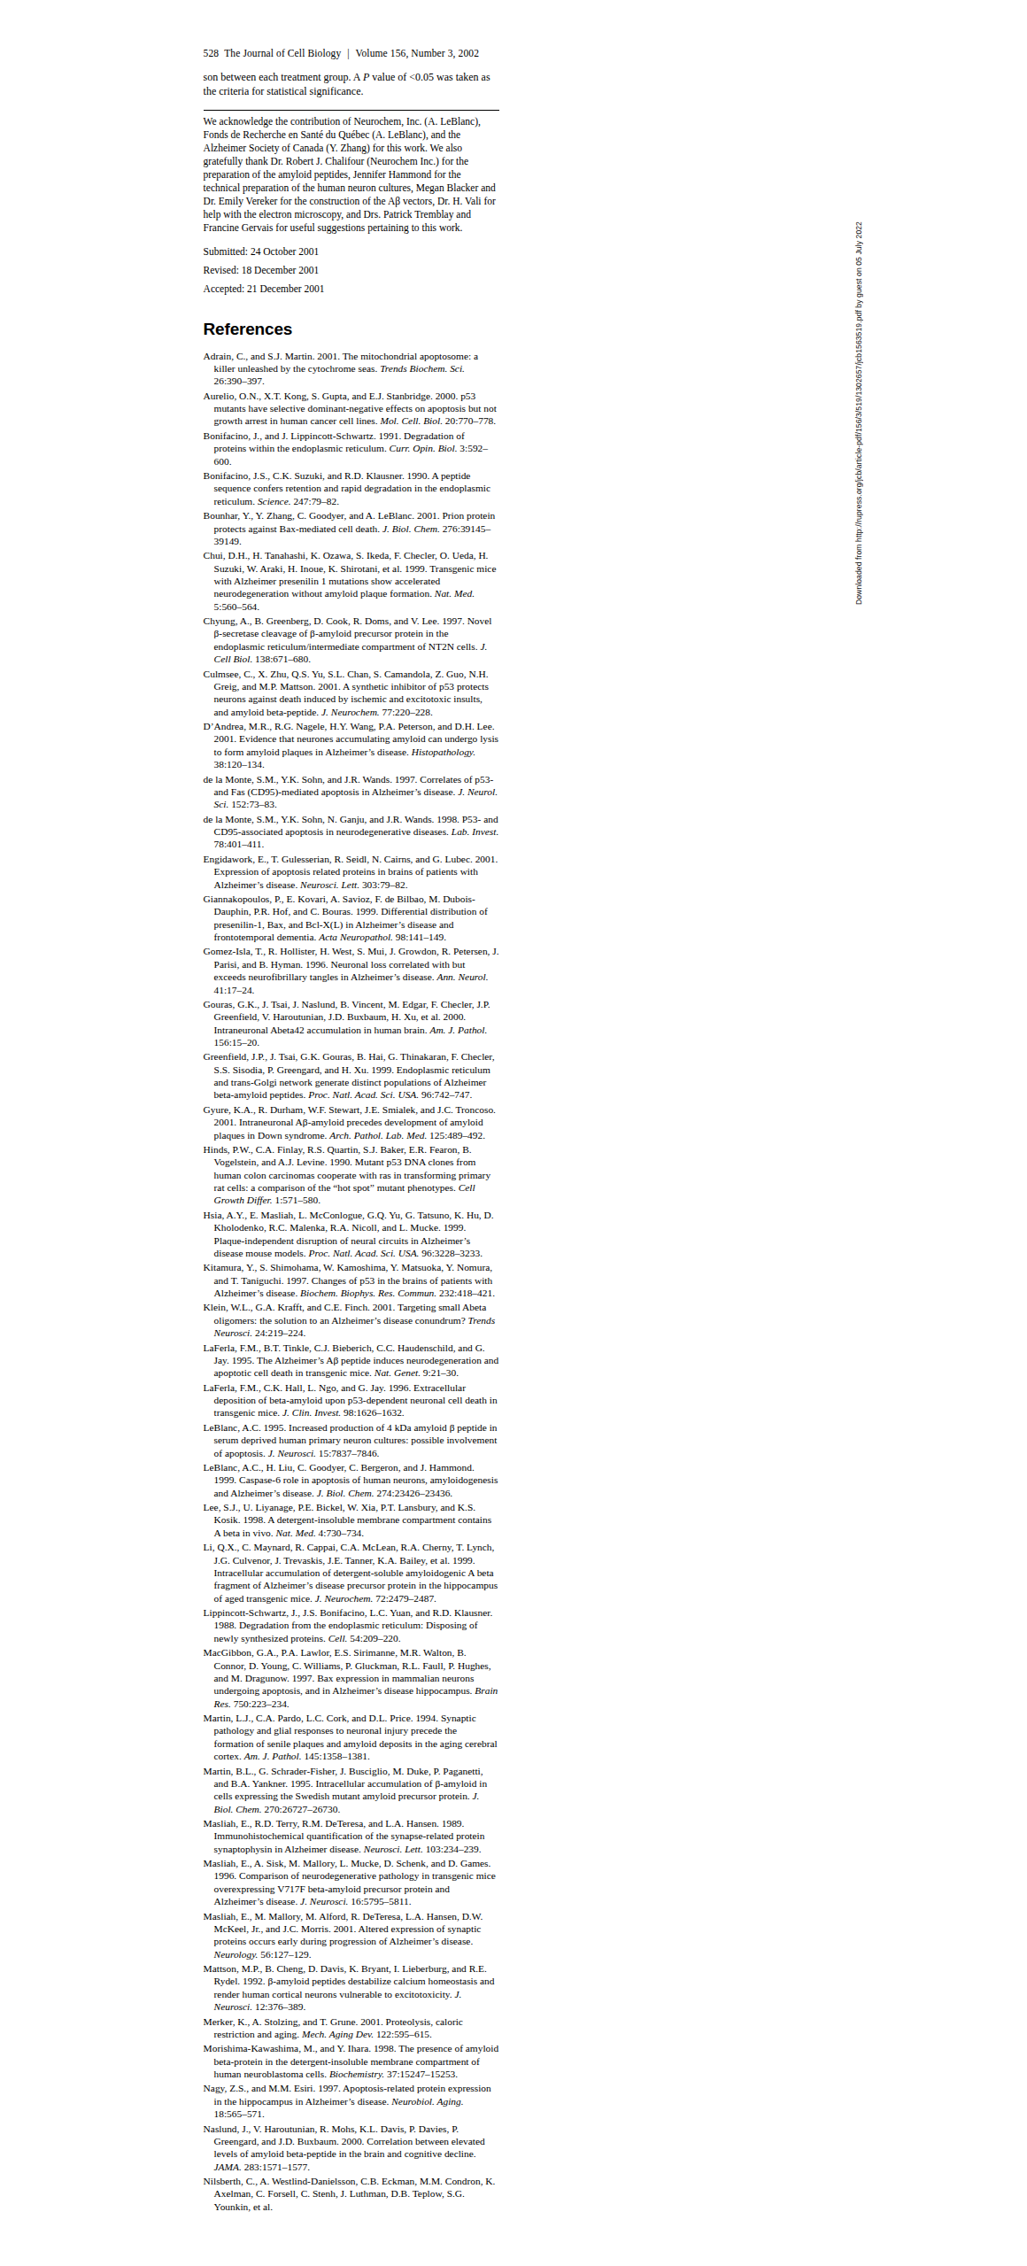528 The Journal of Cell Biology | Volume 156, Number 3, 2002
Downloaded from http://rupress.org/jcb/article-pdf/156/3/519/1302657/jcb1563519.pdf by guest on 05 July 2022
son between each treatment group. A P value of <0.05 was taken as the criteria for statistical significance.
We acknowledge the contribution of Neurochem, Inc. (A. LeBlanc), Fonds de Recherche en Santé du Québec (A. LeBlanc), and the Alzheimer Society of Canada (Y. Zhang) for this work. We also gratefully thank Dr. Robert J. Chalifour (Neurochem Inc.) for the preparation of the amyloid peptides, Jennifer Hammond for the technical preparation of the human neuron cultures, Megan Blacker and Dr. Emily Vereker for the construction of the Aβ vectors, Dr. H. Vali for help with the electron microscopy, and Drs. Patrick Tremblay and Francine Gervais for useful suggestions pertaining to this work.
Submitted: 24 October 2001
Revised: 18 December 2001
Accepted: 21 December 2001
References
Adrain, C., and S.J. Martin. 2001. The mitochondrial apoptosome: a killer unleashed by the cytochrome seas. Trends Biochem. Sci. 26:390–397.
Aurelio, O.N., X.T. Kong, S. Gupta, and E.J. Stanbridge. 2000. p53 mutants have selective dominant-negative effects on apoptosis but not growth arrest in human cancer cell lines. Mol. Cell. Biol. 20:770–778.
Bonifacino, J., and J. Lippincott-Schwartz. 1991. Degradation of proteins within the endoplasmic reticulum. Curr. Opin. Biol. 3:592–600.
Bonifacino, J.S., C.K. Suzuki, and R.D. Klausner. 1990. A peptide sequence confers retention and rapid degradation in the endoplasmic reticulum. Science. 247:79–82.
Bounhar, Y., Y. Zhang, C. Goodyer, and A. LeBlanc. 2001. Prion protein protects against Bax-mediated cell death. J. Biol. Chem. 276:39145–39149.
Chui, D.H., H. Tanahashi, K. Ozawa, S. Ikeda, F. Checler, O. Ueda, H. Suzuki, W. Araki, H. Inoue, K. Shirotani, et al. 1999. Transgenic mice with Alzheimer presenilin 1 mutations show accelerated neurodegeneration without amyloid plaque formation. Nat. Med. 5:560–564.
Chyung, A., B. Greenberg, D. Cook, R. Doms, and V. Lee. 1997. Novel β-secretase cleavage of β-amyloid precursor protein in the endoplasmic reticulum/intermediate compartment of NT2N cells. J. Cell Biol. 138:671–680.
Culmsee, C., X. Zhu, Q.S. Yu, S.L. Chan, S. Camandola, Z. Guo, N.H. Greig, and M.P. Mattson. 2001. A synthetic inhibitor of p53 protects neurons against death induced by ischemic and excitotoxic insults, and amyloid beta-peptide. J. Neurochem. 77:220–228.
D’Andrea, M.R., R.G. Nagele, H.Y. Wang, P.A. Peterson, and D.H. Lee. 2001. Evidence that neurones accumulating amyloid can undergo lysis to form amyloid plaques in Alzheimer’s disease. Histopathology. 38:120–134.
de la Monte, S.M., Y.K. Sohn, and J.R. Wands. 1997. Correlates of p53- and Fas (CD95)-mediated apoptosis in Alzheimer’s disease. J. Neurol. Sci. 152:73–83.
de la Monte, S.M., Y.K. Sohn, N. Ganju, and J.R. Wands. 1998. P53- and CD95-associated apoptosis in neurodegenerative diseases. Lab. Invest. 78:401–411.
Engidawork, E., T. Gulesserian, R. Seidl, N. Cairns, and G. Lubec. 2001. Expression of apoptosis related proteins in brains of patients with Alzheimer’s disease. Neurosci. Lett. 303:79–82.
Giannakopoulos, P., E. Kovari, A. Savioz, F. de Bilbao, M. Dubois-Dauphin, P.R. Hof, and C. Bouras. 1999. Differential distribution of presenilin-1, Bax, and Bcl-X(L) in Alzheimer’s disease and frontotemporal dementia. Acta Neuropathol. 98:141–149.
Gomez-Isla, T., R. Hollister, H. West, S. Mui, J. Growdon, R. Petersen, J. Parisi, and B. Hyman. 1996. Neuronal loss correlated with but exceeds neurofibrillary tangles in Alzheimer’s disease. Ann. Neurol. 41:17–24.
Gouras, G.K., J. Tsai, J. Naslund, B. Vincent, M. Edgar, F. Checler, J.P. Greenfield, V. Haroutunian, J.D. Buxbaum, H. Xu, et al. 2000. Intraneuronal Abeta42 accumulation in human brain. Am. J. Pathol. 156:15–20.
Greenfield, J.P., J. Tsai, G.K. Gouras, B. Hai, G. Thinakaran, F. Checler, S.S. Sisodia, P. Greengard, and H. Xu. 1999. Endoplasmic reticulum and trans-Golgi network generate distinct populations of Alzheimer beta-amyloid peptides. Proc. Natl. Acad. Sci. USA. 96:742–747.
Gyure, K.A., R. Durham, W.F. Stewart, J.E. Smialek, and J.C. Troncoso. 2001. Intraneuronal Aβ-amyloid precedes development of amyloid plaques in Down syndrome. Arch. Pathol. Lab. Med. 125:489–492.
Hinds, P.W., C.A. Finlay, R.S. Quartin, S.J. Baker, E.R. Fearon, B. Vogelstein, and A.J. Levine. 1990. Mutant p53 DNA clones from human colon carcinomas cooperate with ras in transforming primary rat cells: a comparison of the “hot spot” mutant phenotypes. Cell Growth Differ. 1:571–580.
Hsia, A.Y., E. Masliah, L. McConlogue, G.Q. Yu, G. Tatsuno, K. Hu, D. Kholodenko, R.C. Malenka, R.A. Nicoll, and L. Mucke. 1999. Plaque-independent disruption of neural circuits in Alzheimer’s disease mouse models. Proc. Natl. Acad. Sci. USA. 96:3228–3233.
Kitamura, Y., S. Shimohama, W. Kamoshima, Y. Matsuoka, Y. Nomura, and T. Taniguchi. 1997. Changes of p53 in the brains of patients with Alzheimer’s disease. Biochem. Biophys. Res. Commun. 232:418–421.
Klein, W.L., G.A. Krafft, and C.E. Finch. 2001. Targeting small Abeta oligomers: the solution to an Alzheimer’s disease conundrum? Trends Neurosci. 24:219–224.
LaFerla, F.M., B.T. Tinkle, C.J. Bieberich, C.C. Haudenschild, and G. Jay. 1995. The Alzheimer’s Aβ peptide induces neurodegeneration and apoptotic cell death in transgenic mice. Nat. Genet. 9:21–30.
LaFerla, F.M., C.K. Hall, L. Ngo, and G. Jay. 1996. Extracellular deposition of beta-amyloid upon p53-dependent neuronal cell death in transgenic mice. J. Clin. Invest. 98:1626–1632.
LeBlanc, A.C. 1995. Increased production of 4 kDa amyloid β peptide in serum deprived human primary neuron cultures: possible involvement of apoptosis. J. Neurosci. 15:7837–7846.
LeBlanc, A.C., H. Liu, C. Goodyer, C. Bergeron, and J. Hammond. 1999. Caspase-6 role in apoptosis of human neurons, amyloidogenesis and Alzheimer’s disease. J. Biol. Chem. 274:23426–23436.
Lee, S.J., U. Liyanage, P.E. Bickel, W. Xia, P.T. Lansbury, and K.S. Kosik. 1998. A detergent-insoluble membrane compartment contains A beta in vivo. Nat. Med. 4:730–734.
Li, Q.X., C. Maynard, R. Cappai, C.A. McLean, R.A. Cherny, T. Lynch, J.G. Culvenor, J. Trevaskis, J.E. Tanner, K.A. Bailey, et al. 1999. Intracellular accumulation of detergent-soluble amyloidogenic A beta fragment of Alzheimer’s disease precursor protein in the hippocampus of aged transgenic mice. J. Neurochem. 72:2479–2487.
Lippincott-Schwartz, J., J.S. Bonifacino, L.C. Yuan, and R.D. Klausner. 1988. Degradation from the endoplasmic reticulum: Disposing of newly synthesized proteins. Cell. 54:209–220.
MacGibbon, G.A., P.A. Lawlor, E.S. Sirimanne, M.R. Walton, B. Connor, D. Young, C. Williams, P. Gluckman, R.L. Faull, P. Hughes, and M. Dragunow. 1997. Bax expression in mammalian neurons undergoing apoptosis, and in Alzheimer’s disease hippocampus. Brain Res. 750:223–234.
Martin, L.J., C.A. Pardo, L.C. Cork, and D.L. Price. 1994. Synaptic pathology and glial responses to neuronal injury precede the formation of senile plaques and amyloid deposits in the aging cerebral cortex. Am. J. Pathol. 145:1358–1381.
Martin, B.L., G. Schrader-Fisher, J. Busciglio, M. Duke, P. Paganetti, and B.A. Yankner. 1995. Intracellular accumulation of β-amyloid in cells expressing the Swedish mutant amyloid precursor protein. J. Biol. Chem. 270:26727–26730.
Masliah, E., R.D. Terry, R.M. DeTeresa, and L.A. Hansen. 1989. Immunohistochemical quantification of the synapse-related protein synaptophysin in Alzheimer disease. Neurosci. Lett. 103:234–239.
Masliah, E., A. Sisk, M. Mallory, L. Mucke, D. Schenk, and D. Games. 1996. Comparison of neurodegenerative pathology in transgenic mice overexpressing V717F beta-amyloid precursor protein and Alzheimer’s disease. J. Neurosci. 16:5795–5811.
Masliah, E., M. Mallory, M. Alford, R. DeTeresa, L.A. Hansen, D.W. McKeel, Jr., and J.C. Morris. 2001. Altered expression of synaptic proteins occurs early during progression of Alzheimer’s disease. Neurology. 56:127–129.
Mattson, M.P., B. Cheng, D. Davis, K. Bryant, I. Lieberburg, and R.E. Rydel. 1992. β-amyloid peptides destabilize calcium homeostasis and render human cortical neurons vulnerable to excitotoxicity. J. Neurosci. 12:376–389.
Merker, K., A. Stolzing, and T. Grune. 2001. Proteolysis, caloric restriction and aging. Mech. Aging Dev. 122:595–615.
Morishima-Kawashima, M., and Y. Ihara. 1998. The presence of amyloid beta-protein in the detergent-insoluble membrane compartment of human neuroblastoma cells. Biochemistry. 37:15247–15253.
Nagy, Z.S., and M.M. Esiri. 1997. Apoptosis-related protein expression in the hippocampus in Alzheimer’s disease. Neurobiol. Aging. 18:565–571.
Naslund, J., V. Haroutunian, R. Mohs, K.L. Davis, P. Davies, P. Greengard, and J.D. Buxbaum. 2000. Correlation between elevated levels of amyloid beta-peptide in the brain and cognitive decline. JAMA. 283:1571–1577.
Nilsberth, C., A. Westlind-Danielsson, C.B. Eckman, M.M. Condron, K. Axelman, C. Forsell, C. Stenh, J. Luthman, D.B. Teplow, S.G. Younkin, et al.